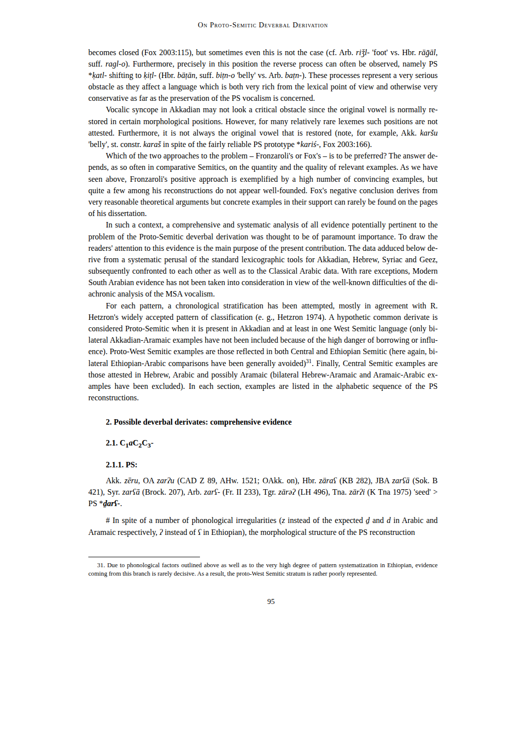On Proto-Semitic Deverbal Derivation
becomes closed (Fox 2003:115), but sometimes even this is not the case (cf. Arb. riǯl- 'foot' vs. Hbr. räḡäl, suff. ragl-o). Furthermore, precisely in this position the reverse process can often be observed, namely PS *ḳatl- shifting to ḳiṭl- (Hbr. bäṭän, suff. biṭn-o 'belly' vs. Arb. baṭn-). These processes represent a very serious obstacle as they affect a language which is both very rich from the lexical point of view and otherwise very conservative as far as the preservation of the PS vocalism is concerned.
Vocalic syncope in Akkadian may not look a critical obstacle since the original vowel is normally restored in certain morphological positions. However, for many relatively rare lexemes such positions are not attested. Furthermore, it is not always the original vowel that is restored (note, for example, Akk. karšu 'belly', st. constr. karaš in spite of the fairly reliable PS prototype *kariś-, Fox 2003:166).
Which of the two approaches to the problem – Fronzaroli's or Fox's – is to be preferred? The answer depends, as so often in comparative Semitics, on the quantity and the quality of relevant examples. As we have seen above, Fronzaroli's positive approach is exemplified by a high number of convincing examples, but quite a few among his reconstructions do not appear well-founded. Fox's negative conclusion derives from very reasonable theoretical arguments but concrete examples in their support can rarely be found on the pages of his dissertation.
In such a context, a comprehensive and systematic analysis of all evidence potentially pertinent to the problem of the Proto-Semitic deverbal derivation was thought to be of paramount importance. To draw the readers' attention to this evidence is the main purpose of the present contribution. The data adduced below derive from a systematic perusal of the standard lexicographic tools for Akkadian, Hebrew, Syriac and Geez, subsequently confronted to each other as well as to the Classical Arabic data. With rare exceptions, Modern South Arabian evidence has not been taken into consideration in view of the well-known difficulties of the diachronic analysis of the MSA vocalism.
For each pattern, a chronological stratification has been attempted, mostly in agreement with R. Hetzron's widely accepted pattern of classification (e. g., Hetzron 1974). A hypothetic common derivate is considered Proto-Semitic when it is present in Akkadian and at least in one West Semitic language (only bilateral Akkadian-Aramaic examples have not been included because of the high danger of borrowing or influence). Proto-West Semitic examples are those reflected in both Central and Ethiopian Semitic (here again, bilateral Ethiopian-Arabic comparisons have been generally avoided)31. Finally, Central Semitic examples are those attested in Hebrew, Arabic and possibly Aramaic (bilateral Hebrew-Aramaic and Aramaic-Arabic examples have been excluded). In each section, examples are listed in the alphabetic sequence of the PS reconstructions.
2. Possible deverbal derivates: comprehensive evidence
2.1. C1a C2C3-
2.1.1. PS:
Akk. zēru, OA zarʔu (CAD Z 89, AHw. 1521; OAkk. on), Hbr. zäraʕ (KB 282), JBA zarʕā (Sok. B 421), Syr. zarʕā (Brock. 207), Arb. zarʕ- (Fr. II 233), Tgr. zärəʔ (LH 496), Tna. zärʔi (K Tna 1975) 'seed' > PS *ḏarʕ-.
# In spite of a number of phonological irregularities (z instead of the expected ḏ and d in Arabic and Aramaic respectively, ʔ instead of ʕ in Ethiopian), the morphological structure of the PS reconstruction
31. Due to phonological factors outlined above as well as to the very high degree of pattern systematization in Ethiopian, evidence coming from this branch is rarely decisive. As a result, the proto-West Semitic stratum is rather poorly represented.
95